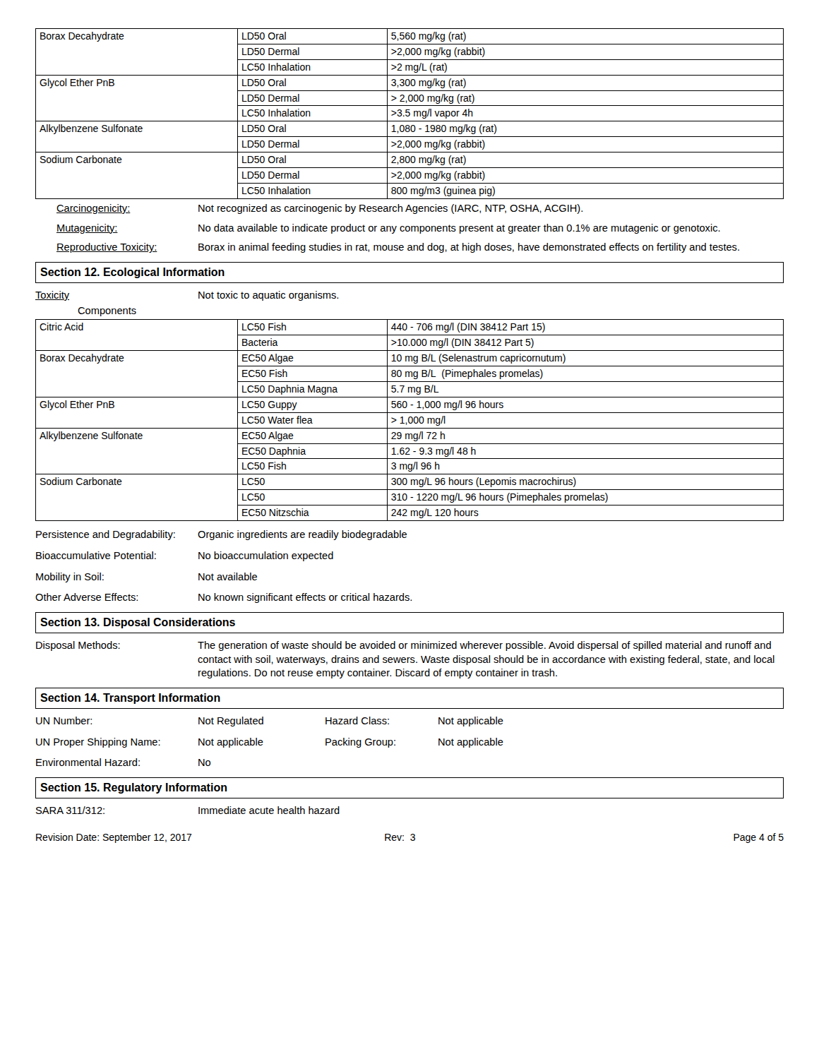| Borax Decahydrate | LD50 Oral | 5,560 mg/kg (rat) |
| LD50 Dermal | >2,000 mg/kg (rabbit) |
| LC50 Inhalation | >2 mg/L (rat) |
| Glycol Ether PnB | LD50 Oral | 3,300 mg/kg (rat) |
| LD50 Dermal | > 2,000 mg/kg (rat) |
| LC50 Inhalation | >3.5 mg/l vapor 4h |
| Alkylbenzene Sulfonate | LD50 Oral | 1,080 - 1980 mg/kg (rat) |
| LD50 Dermal | >2,000 mg/kg (rabbit) |
| Sodium Carbonate | LD50 Oral | 2,800 mg/kg (rat) |
| LD50 Dermal | >2,000 mg/kg (rabbit) |
| LC50 Inhalation | 800 mg/m3 (guinea pig) |
Carcinogenicity:
Not recognized as carcinogenic by Research Agencies (IARC, NTP, OSHA, ACGIH).
Mutagenicity:
No data available to indicate product or any components present at greater than 0.1% are mutagenic or genotoxic.
Reproductive Toxicity:
Borax in animal feeding studies in rat, mouse and dog, at high doses, have demonstrated effects on fertility and testes.
Section 12. Ecological Information
Toxicity
Not toxic to aquatic organisms.
Components
| Citric Acid | LC50 Fish | 440 - 706 mg/l (DIN 38412 Part 15) |
| Bacteria | >10.000 mg/l (DIN 38412 Part 5) |
| Borax Decahydrate | EC50 Algae | 10 mg B/L (Selenastrum capricornutum) |
| EC50 Fish | 80 mg B/L (Pimephales promelas) |
| LC50 Daphnia Magna | 5.7 mg B/L |
| Glycol Ether PnB | LC50 Guppy | 560 - 1,000 mg/l 96 hours |
| LC50 Water flea | > 1,000 mg/l |
| Alkylbenzene Sulfonate | EC50 Algae | 29 mg/l 72 h |
| EC50 Daphnia | 1.62 - 9.3 mg/l 48 h |
| LC50 Fish | 3 mg/l 96 h |
| Sodium Carbonate | LC50 | 300 mg/L 96 hours (Lepomis macrochirus) |
| LC50 | 310 - 1220 mg/L 96 hours (Pimephales promelas) |
| EC50 Nitzschia | 242 mg/L 120 hours |
Persistence and Degradability:
Organic ingredients are readily biodegradable
Bioaccumulative Potential:
No bioaccumulation expected
Mobility in Soil:
Not available
Other Adverse Effects:
No known significant effects or critical hazards.
Section 13. Disposal Considerations
Disposal Methods:
The generation of waste should be avoided or minimized wherever possible. Avoid dispersal of spilled material and runoff and contact with soil, waterways, drains and sewers. Waste disposal should be in accordance with existing federal, state, and local regulations. Do not reuse empty container. Discard of empty container in trash.
Section 14. Transport Information
UN Number:
Not Regulated
Hazard Class:
Not applicable
UN Proper Shipping Name:
Not applicable
Packing Group:
Not applicable
Environmental Hazard:
No
Section 15. Regulatory Information
SARA 311/312:
Immediate acute health hazard
Revision Date: September 12, 2017
Rev: 3
Page 4 of 5